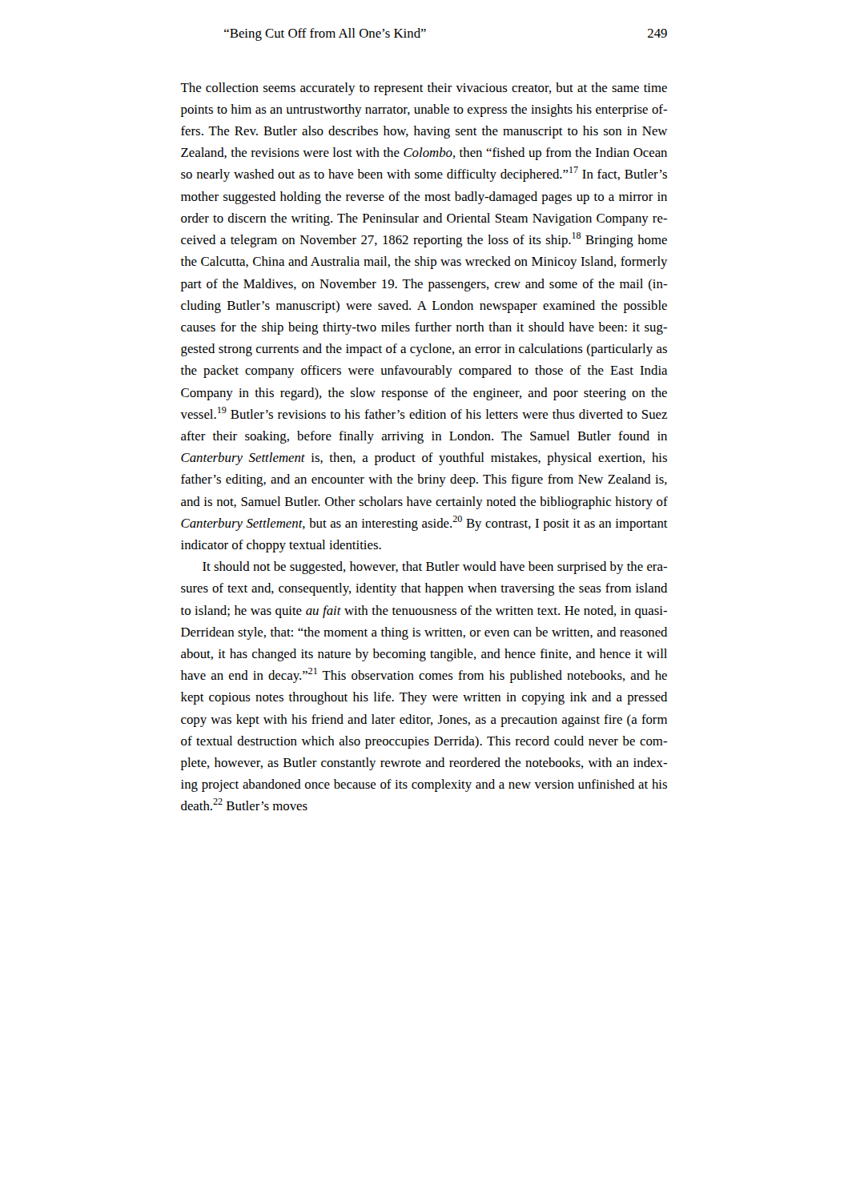“Being Cut Off from All One’s Kind” 249
The collection seems accurately to represent their vivacious creator, but at the same time points to him as an untrustworthy narrator, unable to express the insights his enterprise offers. The Rev. Butler also describes how, having sent the manuscript to his son in New Zealand, the revisions were lost with the Colombo, then “fished up from the Indian Ocean so nearly washed out as to have been with some difficulty deciphered.”17 In fact, Butler’s mother suggested holding the reverse of the most badly-damaged pages up to a mirror in order to discern the writing. The Peninsular and Oriental Steam Navigation Company received a telegram on November 27, 1862 reporting the loss of its ship.18 Bringing home the Calcutta, China and Australia mail, the ship was wrecked on Minicoy Island, formerly part of the Maldives, on November 19. The passengers, crew and some of the mail (including Butler’s manuscript) were saved. A London newspaper examined the possible causes for the ship being thirty-two miles further north than it should have been: it suggested strong currents and the impact of a cyclone, an error in calculations (particularly as the packet company officers were unfavourably compared to those of the East India Company in this regard), the slow response of the engineer, and poor steering on the vessel.19 Butler’s revisions to his father’s edition of his letters were thus diverted to Suez after their soaking, before finally arriving in London. The Samuel Butler found in Canterbury Settlement is, then, a product of youthful mistakes, physical exertion, his father’s editing, and an encounter with the briny deep. This figure from New Zealand is, and is not, Samuel Butler. Other scholars have certainly noted the bibliographic history of Canterbury Settlement, but as an interesting aside.20 By contrast, I posit it as an important indicator of choppy textual identities.
It should not be suggested, however, that Butler would have been surprised by the erasures of text and, consequently, identity that happen when traversing the seas from island to island; he was quite au fait with the tenuousness of the written text. He noted, in quasi-Derridean style, that: “the moment a thing is written, or even can be written, and reasoned about, it has changed its nature by becoming tangible, and hence finite, and hence it will have an end in decay.”21 This observation comes from his published notebooks, and he kept copious notes throughout his life. They were written in copying ink and a pressed copy was kept with his friend and later editor, Jones, as a precaution against fire (a form of textual destruction which also preoccupies Derrida). This record could never be complete, however, as Butler constantly rewrote and reordered the notebooks, with an indexing project abandoned once because of its complexity and a new version unfinished at his death.22 Butler’s moves